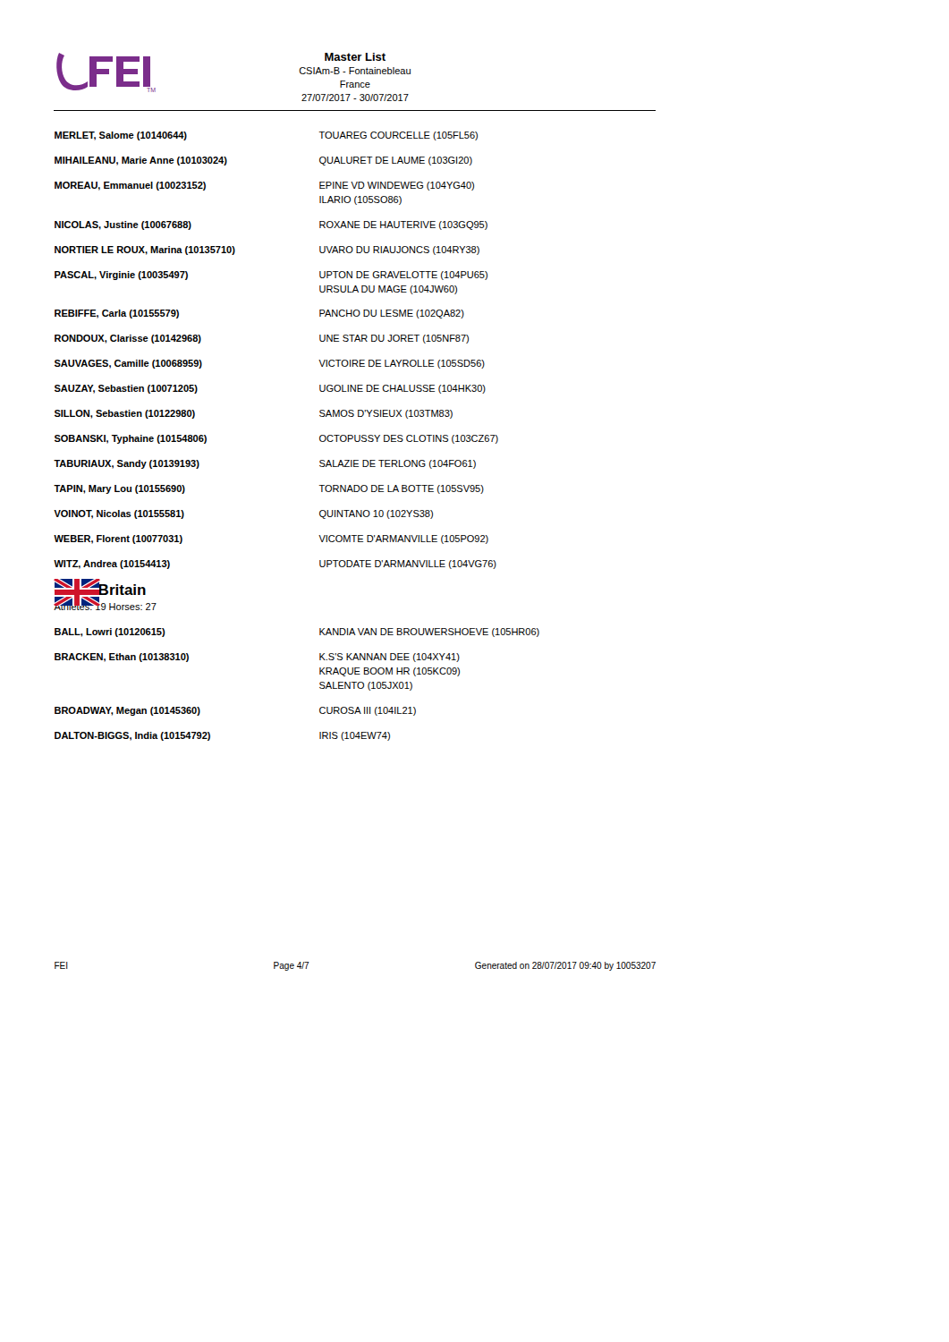TM
Master List
CSIAm-B - Fontainebleau
France
27/07/2017 - 30/07/2017
| MERLET, Salome (10140644) | TOUAREG COURCELLE (105FL56) |
| MIHAILEANU, Marie Anne (10103024) | QUALURET DE LAUME (103GI20) |
| MOREAU, Emmanuel (10023152) | EPINE VD WINDEWEG (104YG40) ILARIO (105SO86) |
| NICOLAS, Justine (10067688) | ROXANE DE HAUTERIVE (103GQ95) |
| NORTIER LE ROUX, Marina (10135710) | UVARO DU RIAUJONCS (104RY38) |
| PASCAL, Virginie (10035497) | UPTON DE GRAVELOTTE (104PU65) URSULA DU MAGE (104JW60) |
| REBIFFE, Carla (10155579) | PANCHO DU LESME (102QA82) |
| RONDOUX, Clarisse (10142968) | UNE STAR DU JORET (105NF87) |
| SAUVAGES, Camille (10068959) | VICTOIRE DE LAYROLLE (105SD56) |
| SAUZAY, Sebastien (10071205) | UGOLINE DE CHALUSSE (104HK30) |
| SILLON, Sebastien (10122980) | SAMOS D'YSIEUX (103TM83) |
| SOBANSKI, Typhaine (10154806) | OCTOPUSSY DES CLOTINS (103CZ67) |
| TABURIAUX, Sandy (10139193) | SALAZIE DE TERLONG (104FO61) |
| TAPIN, Mary Lou (10155690) | TORNADO DE LA BOTTE (105SV95) |
| VOINOT, Nicolas (10155581) | QUINTANO 10 (102YS38) |
| WEBER, Florent (10077031) | VICOMTE D'ARMANVILLE (105PO92) |
| WITZ, Andrea (10154413) | UPTODATE D'ARMANVILLE (104VG76) |
| Great Britain Athletes: 19 Horses: 27 | |
| BALL, Lowri (10120615) | KANDIA VAN DE BROUWERSHOEVE (105HR06) |
| BRACKEN, Ethan (10138310) | K.S'S KANNAN DEE (104XY41) KRAQUE BOOM HR (105KC09) SALENTO (105JX01) |
| BROADWAY, Megan (10145360) | CUROSA III (104IL21) |
| DALTON-BIGGS, India (10154792) | IRIS (104EW74) |
FEI
Page 4/7
Generated on 28/07/2017 09:40 by 10053207